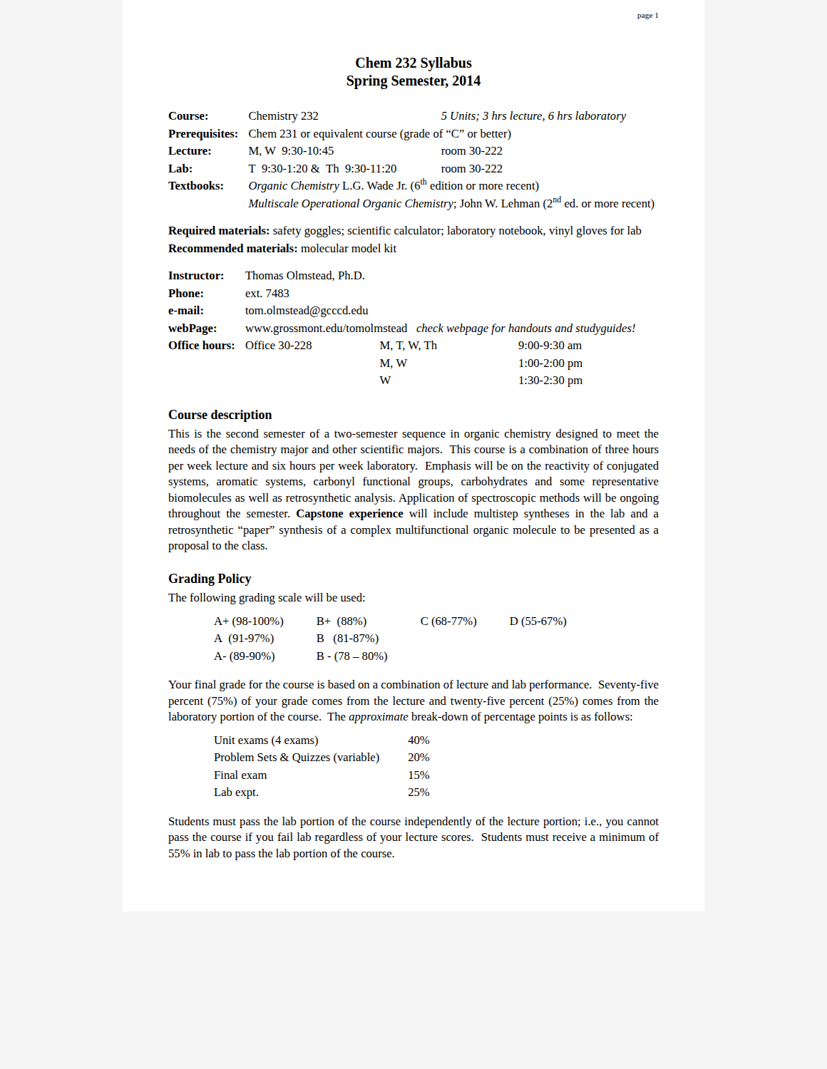page 1
Chem 232 SyllabusSpring Semester, 2014
| Course: | Chemistry 232 | 5 Units; 3 hrs lecture, 6 hrs laboratory |
| Prerequisites: | Chem 231 or equivalent course (grade of “C” or better) |
| Lecture: | M, W 9:30-10:45 | room 30-222 |
| Lab: | T 9:30-1:20 & Th 9:30-11:20 | room 30-222 |
| Textbooks: | Organic Chemistry L.G. Wade Jr. (6 th edition or more recent) |
| | Multiscale Operational Organic Chemistry ; John W. Lehman (2 nd ed. or more recent) |
Required materials: safety goggles; scientific calculator; laboratory notebook, vinyl gloves for lab
Recommended materials: molecular model kit
| Instructor: | Thomas Olmstead, Ph.D. |
| Phone: | ext. 7483 |
| e-mail: | tom.olmstead@gcccd.edu |
| webPage: | www.grossmont.edu/tomolmstead check webpage for handouts and studyguides! |
| Office hours: | Office 30-228 | M, T, W, Th | 9:00-9:30 am |
| | | M, W | 1:00-2:00 pm |
| | | W | 1:30-2:30 pm |
Course description
This is the second semester of a two-semester sequence in organic chemistry designed to meet the needs of the chemistry major and other scientific majors. This course is a combination of three hours per week lecture and six hours per week laboratory. Emphasis will be on the reactivity of conjugated systems, aromatic systems, carbonyl functional groups, carbohydrates and some representative biomolecules as well as retrosynthetic analysis. Application of spectroscopic methods will be ongoing throughout the semester. Capstone experience will include multistep syntheses in the lab and a retrosynthetic “paper” synthesis of a complex multifunctional organic molecule to be presented as a proposal to the class.
Grading Policy
The following grading scale will be used:
| A+ (98-100%) | B+ (88%) | C (68-77%) | D (55-67%) |
| A (91-97%) | B (81-87%) | | |
| A- (89-90%) | B - (78 – 80%) | | |
Your final grade for the course is based on a combination of lecture and lab performance. Seventy-five percent (75%) of your grade comes from the lecture and twenty-five percent (25%) comes from the laboratory portion of the course. The approximate break-down of percentage points is as follows:
| Unit exams (4 exams) | 40% |
| Problem Sets & Quizzes (variable) | 20% |
| Final exam | 15% |
| Lab expt. | 25% |
Students must pass the lab portion of the course independently of the lecture portion; i.e., you cannot pass the course if you fail lab regardless of your lecture scores. Students must receive a minimum of 55% in lab to pass the lab portion of the course.